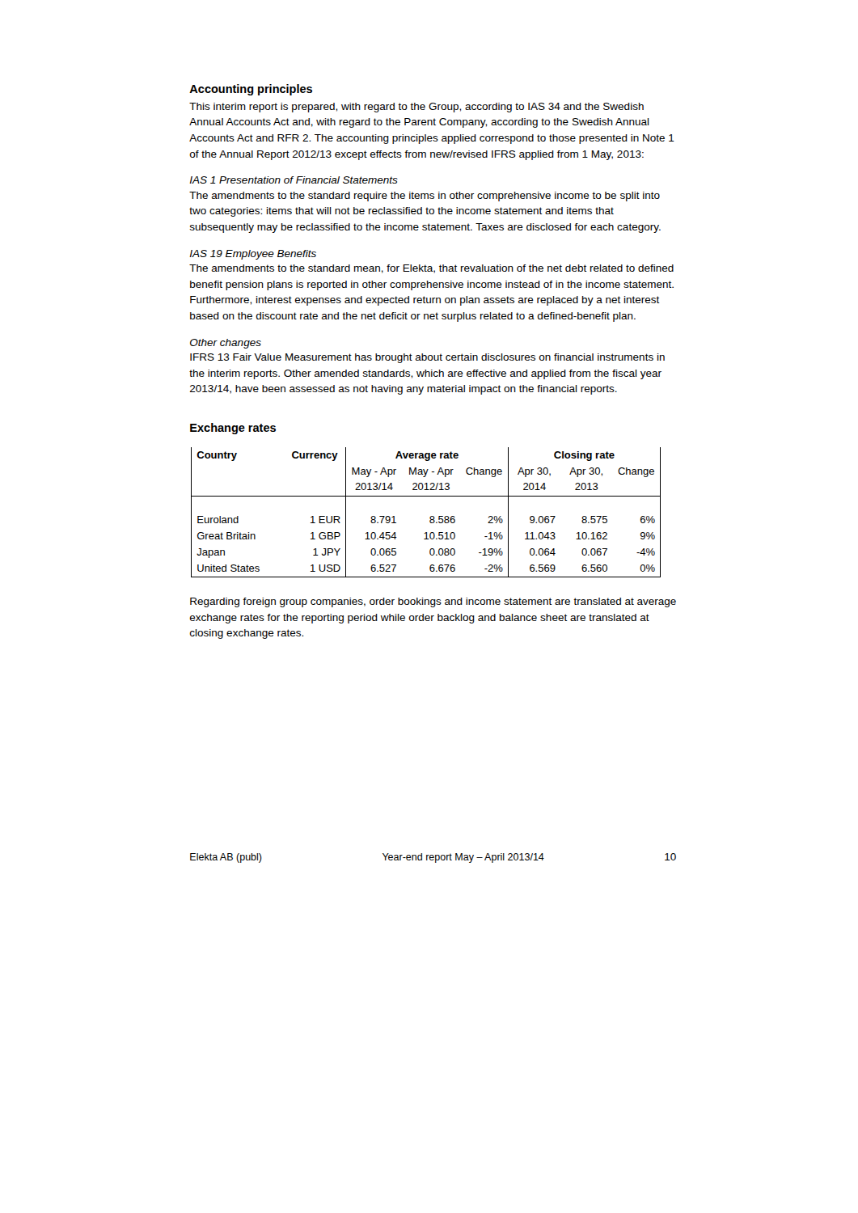Accounting principles
This interim report is prepared, with regard to the Group, according to IAS 34 and the Swedish Annual Accounts Act and, with regard to the Parent Company, according to the Swedish Annual Accounts Act and RFR 2. The accounting principles applied correspond to those presented in Note 1 of the Annual Report 2012/13 except effects from new/revised IFRS applied from 1 May, 2013:
IAS 1 Presentation of Financial Statements
The amendments to the standard require the items in other comprehensive income to be split into two categories: items that will not be reclassified to the income statement and items that subsequently may be reclassified to the income statement. Taxes are disclosed for each category.
IAS 19 Employee Benefits
The amendments to the standard mean, for Elekta, that revaluation of the net debt related to defined benefit pension plans is reported in other comprehensive income instead of in the income statement. Furthermore, interest expenses and expected return on plan assets are replaced by a net interest based on the discount rate and the net deficit or net surplus related to a defined-benefit plan.
Other changes
IFRS 13 Fair Value Measurement has brought about certain disclosures on financial instruments in the interim reports. Other amended standards, which are effective and applied from the fiscal year 2013/14, have been assessed as not having any material impact on the financial reports.
Exchange rates
| Country | Currency | Average rate | Closing rate |
| --- | --- | --- | --- |
| | | May - Apr | May - Apr | Change | Apr 30, | Apr 30, | Change |
| | | 2013/14 | 2012/13 | | 2014 | 2013 | |
| Euroland | 1 EUR | 8.791 | 8.586 | 2% | 9.067 | 8.575 | 6% |
| Great Britain | 1 GBP | 10.454 | 10.510 | -1% | 11.043 | 10.162 | 9% |
| Japan | 1 JPY | 0.065 | 0.080 | -19% | 0.064 | 0.067 | -4% |
| United States | 1 USD | 6.527 | 6.676 | -2% | 6.569 | 6.560 | 0% |
Regarding foreign group companies, order bookings and income statement are translated at average exchange rates for the reporting period while order backlog and balance sheet are translated at closing exchange rates.
Elekta AB (publ)
Year-end report May – April 2013/14
10